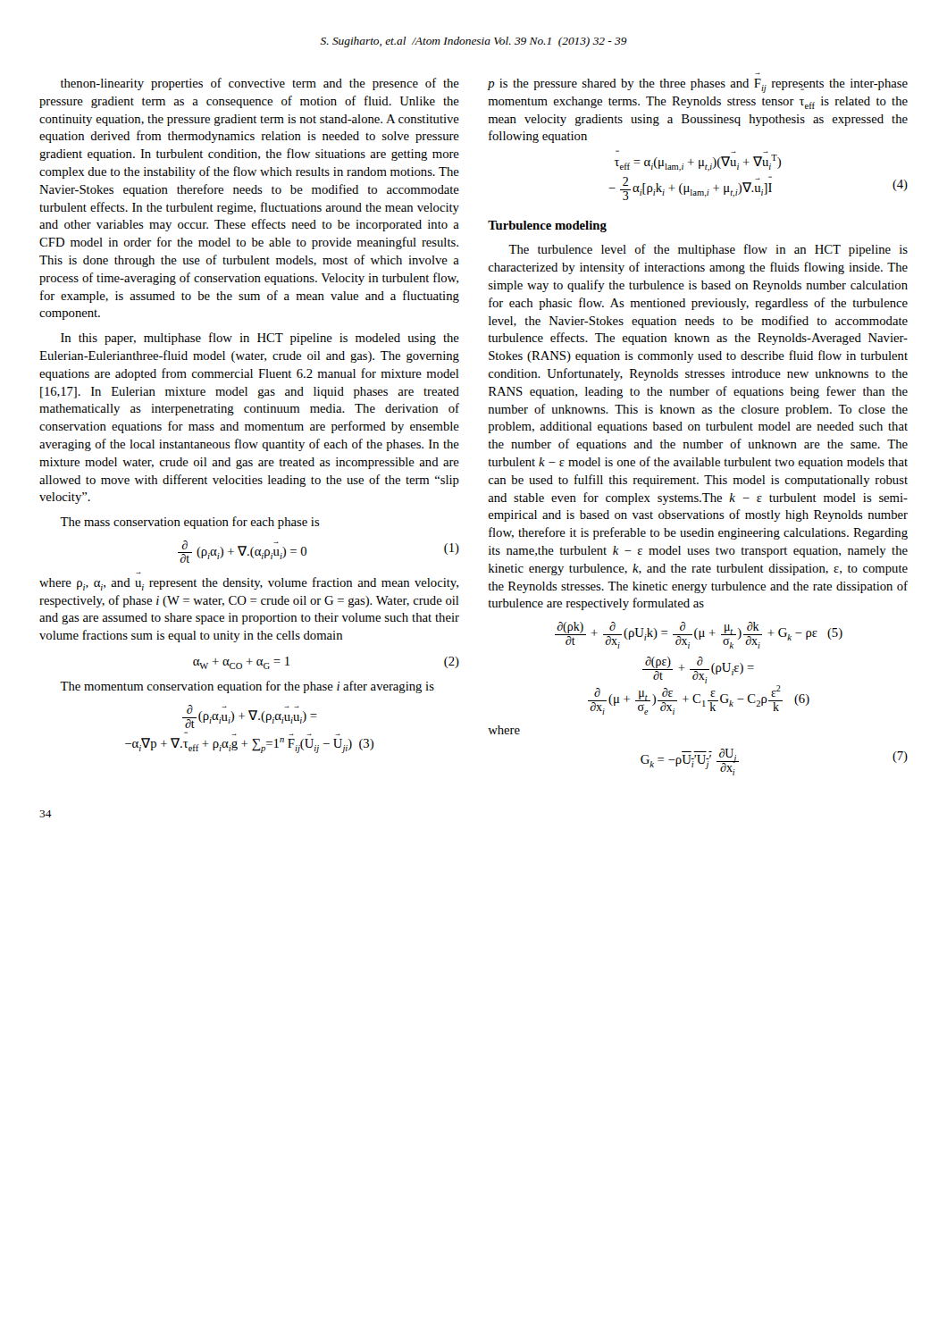S. Sugiharto, et.al /Atom Indonesia Vol. 39 No.1 (2013) 32 - 39
thenon-linearity properties of convective term and the presence of the pressure gradient term as a consequence of motion of fluid. Unlike the continuity equation, the pressure gradient term is not stand-alone. A constitutive equation derived from thermodynamics relation is needed to solve pressure gradient equation. In turbulent condition, the flow situations are getting more complex due to the instability of the flow which results in random motions. The Navier-Stokes equation therefore needs to be modified to accommodate turbulent effects. In the turbulent regime, fluctuations around the mean velocity and other variables may occur. These effects need to be incorporated into a CFD model in order for the model to be able to provide meaningful results. This is done through the use of turbulent models, most of which involve a process of time-averaging of conservation equations. Velocity in turbulent flow, for example, is assumed to be the sum of a mean value and a fluctuating component.
In this paper, multiphase flow in HCT pipeline is modeled using the Eulerian-Eulerianthree-fluid model (water, crude oil and gas). The governing equations are adopted from commercial Fluent 6.2 manual for mixture model [16,17]. In Eulerian mixture model gas and liquid phases are treated mathematically as interpenetrating continuum media. The derivation of conservation equations for mass and momentum are performed by ensemble averaging of the local instantaneous flow quantity of each of the phases. In the mixture model water, crude oil and gas are treated as incompressible and are allowed to move with different velocities leading to the use of the term “slip velocity”.
The mass conservation equation for each phase is
(1) ∂∂t (ρiαi) + ∇.(αiρiui) = 0
where ρi, αi, and ui represent the density, volume fraction and mean velocity, respectively, of phase i (W = water, CO = crude oil or G = gas). Water, crude oil and gas are assumed to share space in proportion to their volume such that their volume fractions sum is equal to unity in the cells domain
(2) αW + αCO + αG = 1
The momentum conservation equation for the phase i after averaging is
∂∂t(ρiαiui) + ∇.(ρiαiuiui) = −αi∇p + ∇.τeff + ρiαig + ∑p=1n Fij(Uij − Uji) (3)
p is the pressure shared by the three phases and Fij represents the inter-phase momentum exchange terms. The Reynolds stress tensor τeff is related to the mean velocity gradients using a Boussinesq hypothesis as expressed the following equation
τeff = αi(μlam,i + μt,i)(∇ui + ∇uiT) (4) − 23αi[ρiki + (μlam,i + μt,i)∇.ui]I
Turbulence modeling
The turbulence level of the multiphase flow in an HCT pipeline is characterized by intensity of interactions among the fluids flowing inside. The simple way to qualify the turbulence is based on Reynolds number calculation for each phasic flow. As mentioned previously, regardless of the turbulence level, the Navier-Stokes equation needs to be modified to accommodate turbulence effects. The equation known as the Reynolds-Averaged Navier-Stokes (RANS) equation is commonly used to describe fluid flow in turbulent condition. Unfortunately, Reynolds stresses introduce new unknowns to the RANS equation, leading to the number of equations being fewer than the number of unknowns. This is known as the closure problem. To close the problem, additional equations based on turbulent model are needed such that the number of equations and the number of unknown are the same. The turbulent k − ε model is one of the available turbulent two equation models that can be used to fulfill this requirement. This model is computationally robust and stable even for complex systems.The k − ε turbulent model is semi-empirical and is based on vast observations of mostly high Reynolds number flow, therefore it is preferable to be usedin engineering calculations. Regarding its name,the turbulent k − ε model uses two transport equation, namely the kinetic energy turbulence, k, and the rate turbulent dissipation, ε, to compute the Reynolds stresses. The kinetic energy turbulence and the rate dissipation of turbulence are respectively formulated as
∂(ρk)∂t + ∂∂xi(ρUik) = ∂∂xi(μ + μt σk)∂k∂xi + Gk − ρε (5)
∂(ρε)∂t + ∂∂xi(ρUiε) = ∂∂xi(μ + μt σe)∂ε∂xi + C1εk Gk − C2ρε2 k (6)
where
(7) Gk = −ρUi′Uj′ ∂Uj∂xi
34